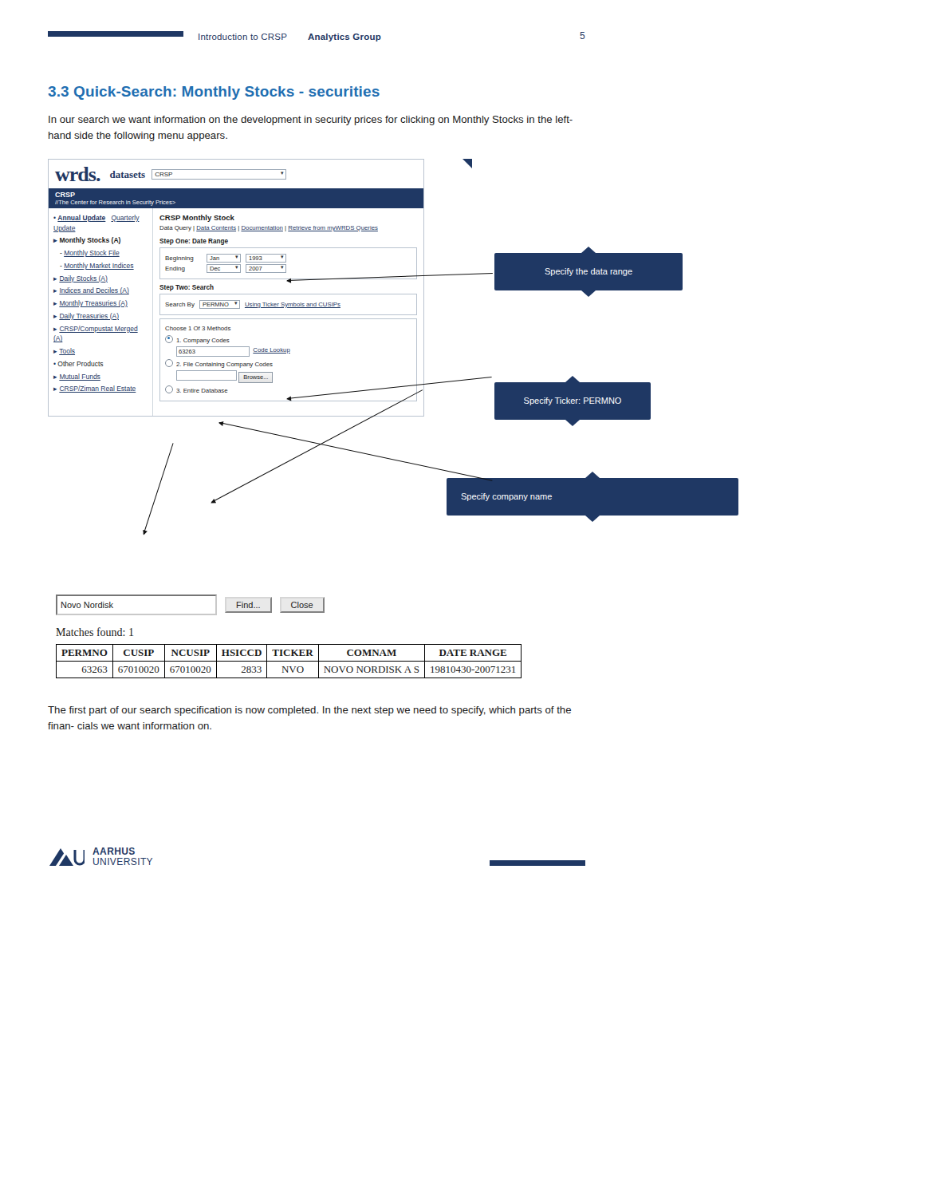Introduction to CRSP Analytics Group
5
3.3 Quick-Search: Monthly Stocks - securities
In our search we want information on the development in security prices for clicking on Monthly Stocks in the left-hand side the following menu appears.
wrds.
datasets
CRSP
CRSP //The Center for Research in Security Prices>
Annual Update Quarterly Update
Monthly Stocks (A)
- Monthly Stock File
- Monthly Market Indices
Daily Stocks (A)
Indices and Deciles (A)
Monthly Treasuries (A)
Daily Treasuries (A)
CRSP/Compustat Merged (A)
Tools
Other Products
Mutual Funds
CRSP/Ziman Real Estate
CRSP Monthly Stock
Data Query | Data Contents | Documentation | Retrieve from myWRDS Queries
Step One: Date Range
Beginning Jan 1993
Ending Dec 2007
Step Two: Search
Search By PERMNO Using Ticker Symbols and CUSIPs
Choose 1 Of 3 Methods
1. Company Codes
63263 Code Lookup
2. File Containing Company Codes
Browse...
3. Entire Database
Specify the data range
Specify Ticker: PERMNO
Specify company name
Novo Nordisk Find... Close
Matches found: 1
| PERMNO | CUSIP | NCUSIP | HSICCD | TICKER | COMNAM | DATE RANGE |
| --- | --- | --- | --- | --- | --- | --- |
| 63263 | 67010020 | 67010020 | 2833 | NVO | NOVO NORDISK A S | 19810430-20071231 |
The first part of our search specification is now completed. In the next step we need to specify, which parts of the finan- cials we want information on.
AARHUS UNIVERSITY